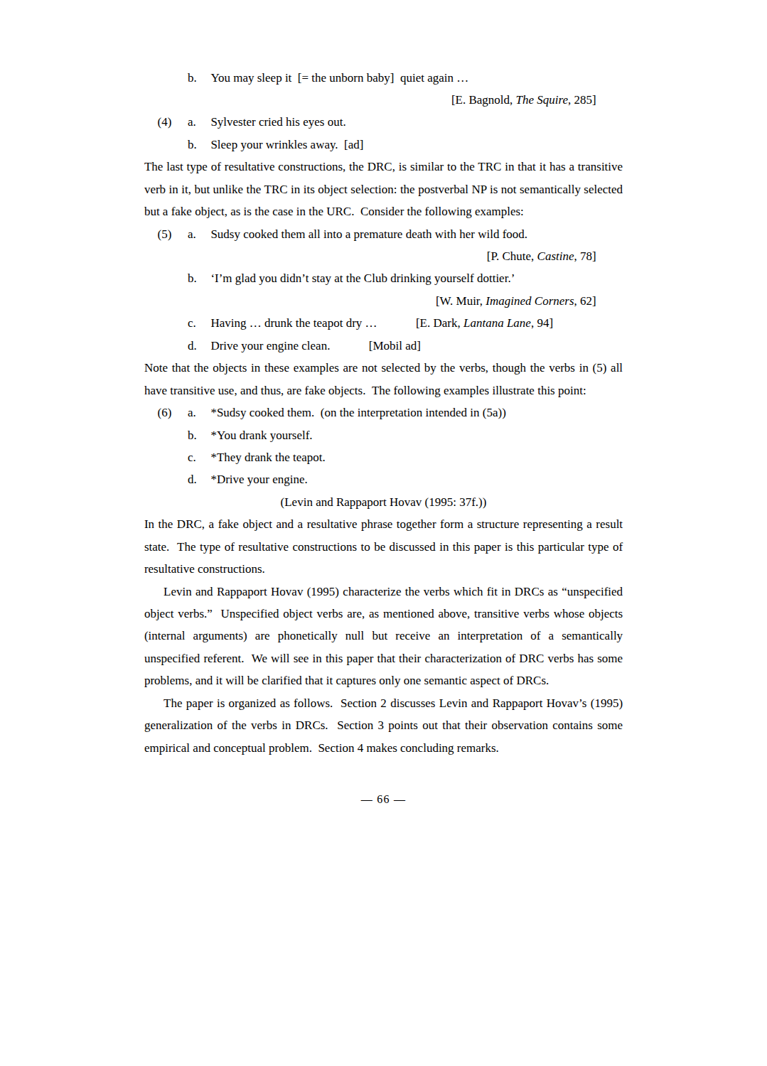(3) b. You may sleep it [= the unborn baby] quiet again …
[E. Bagnold, The Squire, 285]
(4) a. Sylvester cried his eyes out.
(4) b. Sleep your wrinkles away. [ad]
The last type of resultative constructions, the DRC, is similar to the TRC in that it has a transitive verb in it, but unlike the TRC in its object selection: the postverbal NP is not semantically selected but a fake object, as is the case in the URC. Consider the following examples:
(5) a. Sudsy cooked them all into a premature death with her wild food.
[P. Chute, Castine, 78]
(5) b. ‘I’m glad you didn’t stay at the Club drinking yourself dottier.’
[W. Muir, Imagined Corners, 62]
(5) c. Having … drunk the teapot dry …[E. Dark, Lantana Lane, 94]
(5) d. Drive your engine clean.[Mobil ad]
Note that the objects in these examples are not selected by the verbs, though the verbs in (5) all have transitive use, and thus, are fake objects. The following examples illustrate this point:
(6) a. *Sudsy cooked them. (on the interpretation intended in (5a))
(6) b. *You drank yourself.
(6) c. *They drank the teapot.
(6) d. *Drive your engine.
(Levin and Rappaport Hovav (1995: 37f.))
In the DRC, a fake object and a resultative phrase together form a structure representing a result state. The type of resultative constructions to be discussed in this paper is this particular type of resultative constructions.
Levin and Rappaport Hovav (1995) characterize the verbs which fit in DRCs as “unspecified object verbs.” Unspecified object verbs are, as mentioned above, transitive verbs whose objects (internal arguments) are phonetically null but receive an interpretation of a semantically unspecified referent. We will see in this paper that their characterization of DRC verbs has some problems, and it will be clarified that it captures only one semantic aspect of DRCs.
The paper is organized as follows. Section 2 discusses Levin and Rappaport Hovav’s (1995) generalization of the verbs in DRCs. Section 3 points out that their observation contains some empirical and conceptual problem. Section 4 makes concluding remarks.
— 66 —